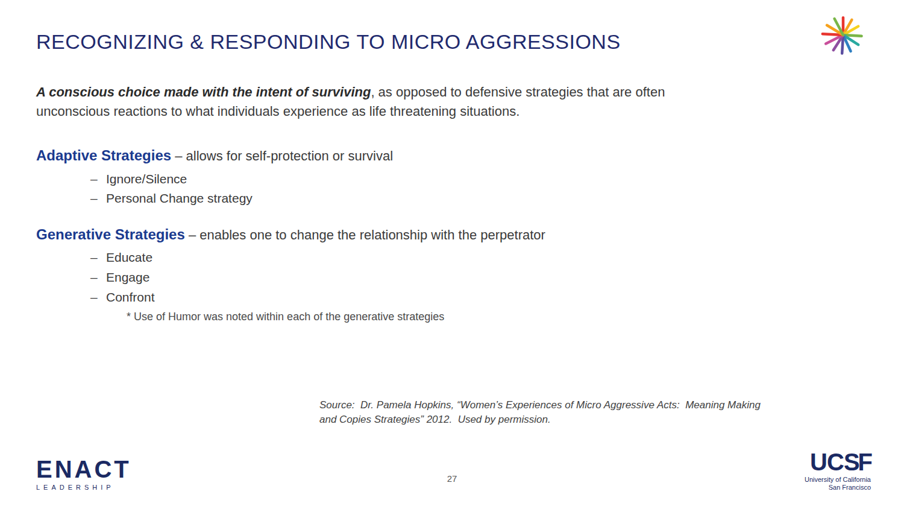Recognizing & Responding to Micro Aggressions
A conscious choice made with the intent of surviving, as opposed to defensive strategies that are often unconscious reactions to what individuals experience as life threatening situations.
Adaptive Strategies – allows for self-protection or survival
Ignore/Silence
Personal Change strategy
Generative Strategies – enables one to change the relationship with the perpetrator
Educate
Engage
Confront
* Use of Humor was noted within each of the generative strategies
Source: Dr. Pamela Hopkins, “Women’s Experiences of Micro Aggressive Acts: Meaning Making and Copies Strategies” 2012. Used by permission.
ENACT
LEADERSHIP
27
UCSF
University of California
San Francisco